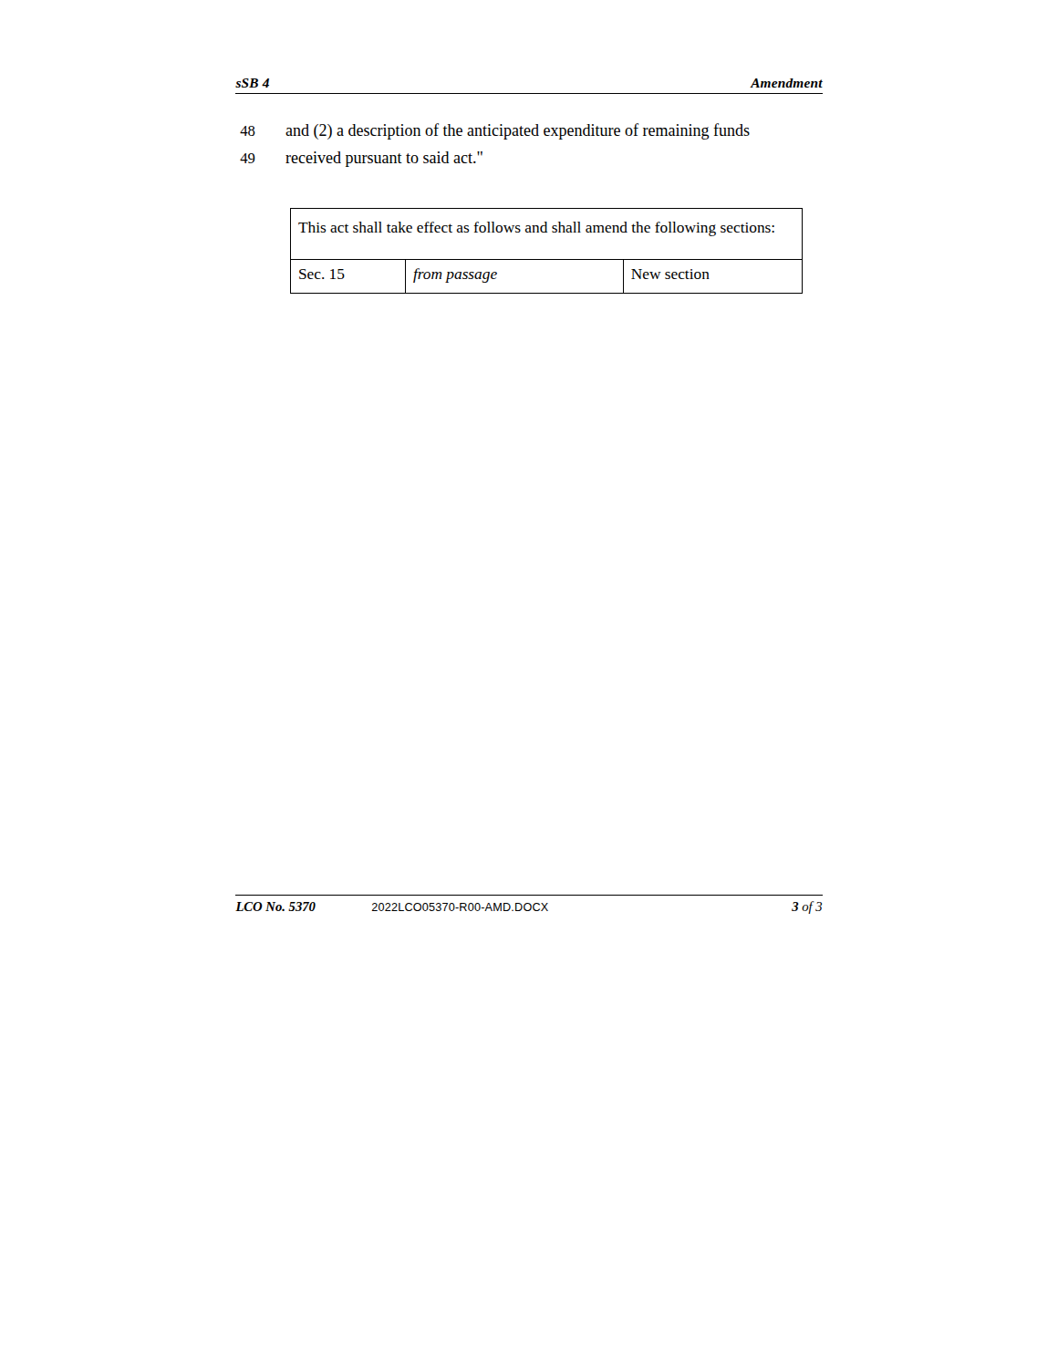sSB 4
Amendment
48
and (2) a description of the anticipated expenditure of remaining funds
49
received pursuant to said act."
| This act shall take effect as follows and shall amend the following sections: |
| Sec. 15 | from passage | New section |
LCO No. 5370
2022LCO05370-R00-AMD.DOCX
3 of 3